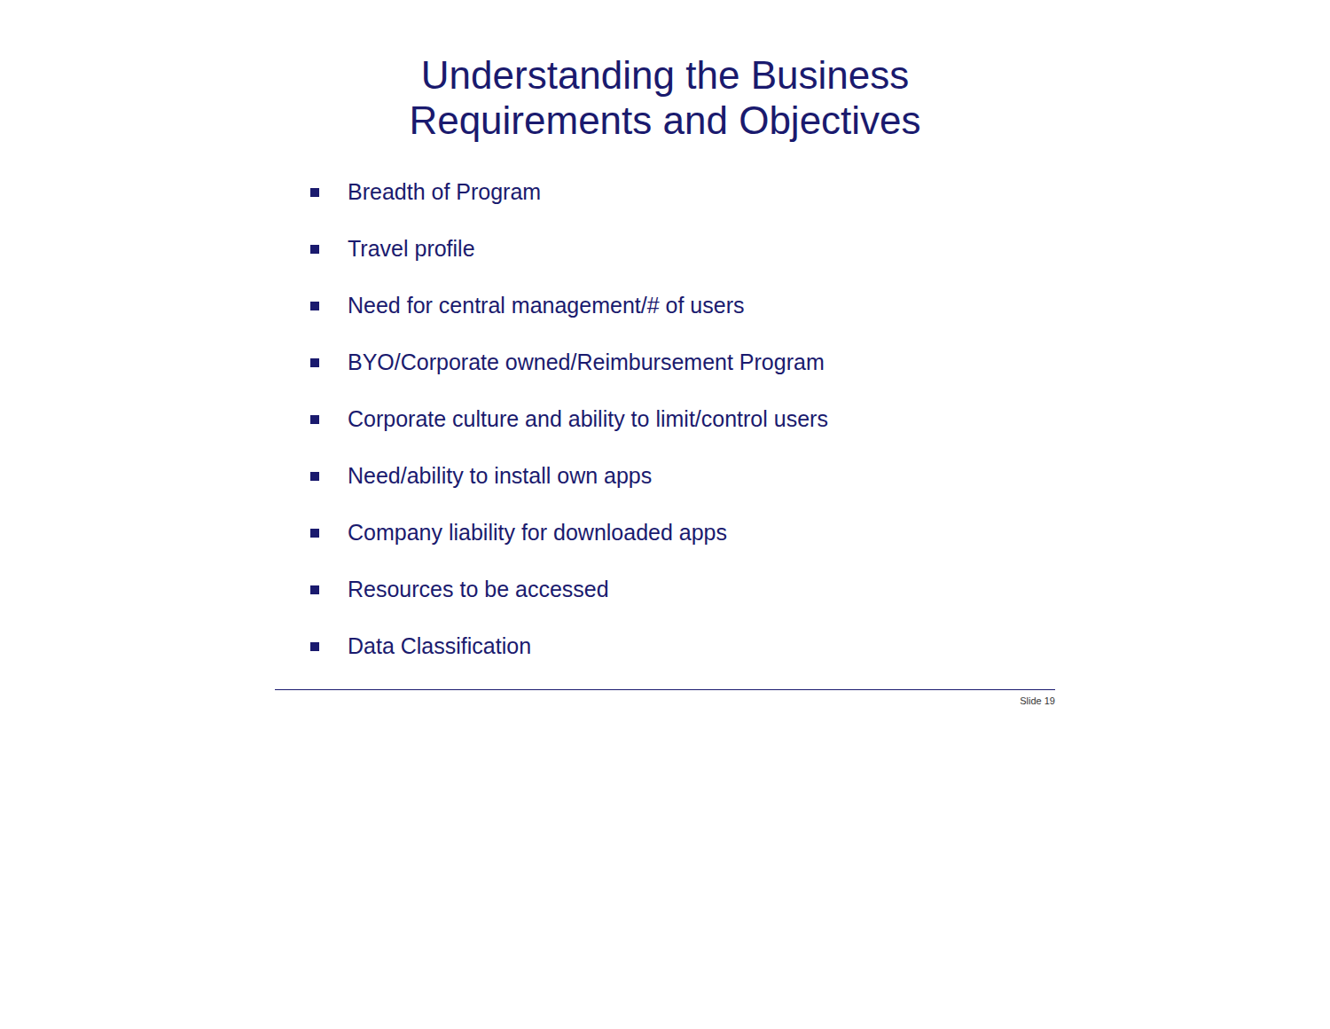Understanding the Business
Requirements and Objectives
Breadth of Program
Travel profile
Need for central management/# of users
BYO/Corporate owned/Reimbursement Program
Corporate culture and ability to limit/control users
Need/ability to install own apps
Company liability for downloaded apps
Resources to be accessed
Data Classification
Slide 19